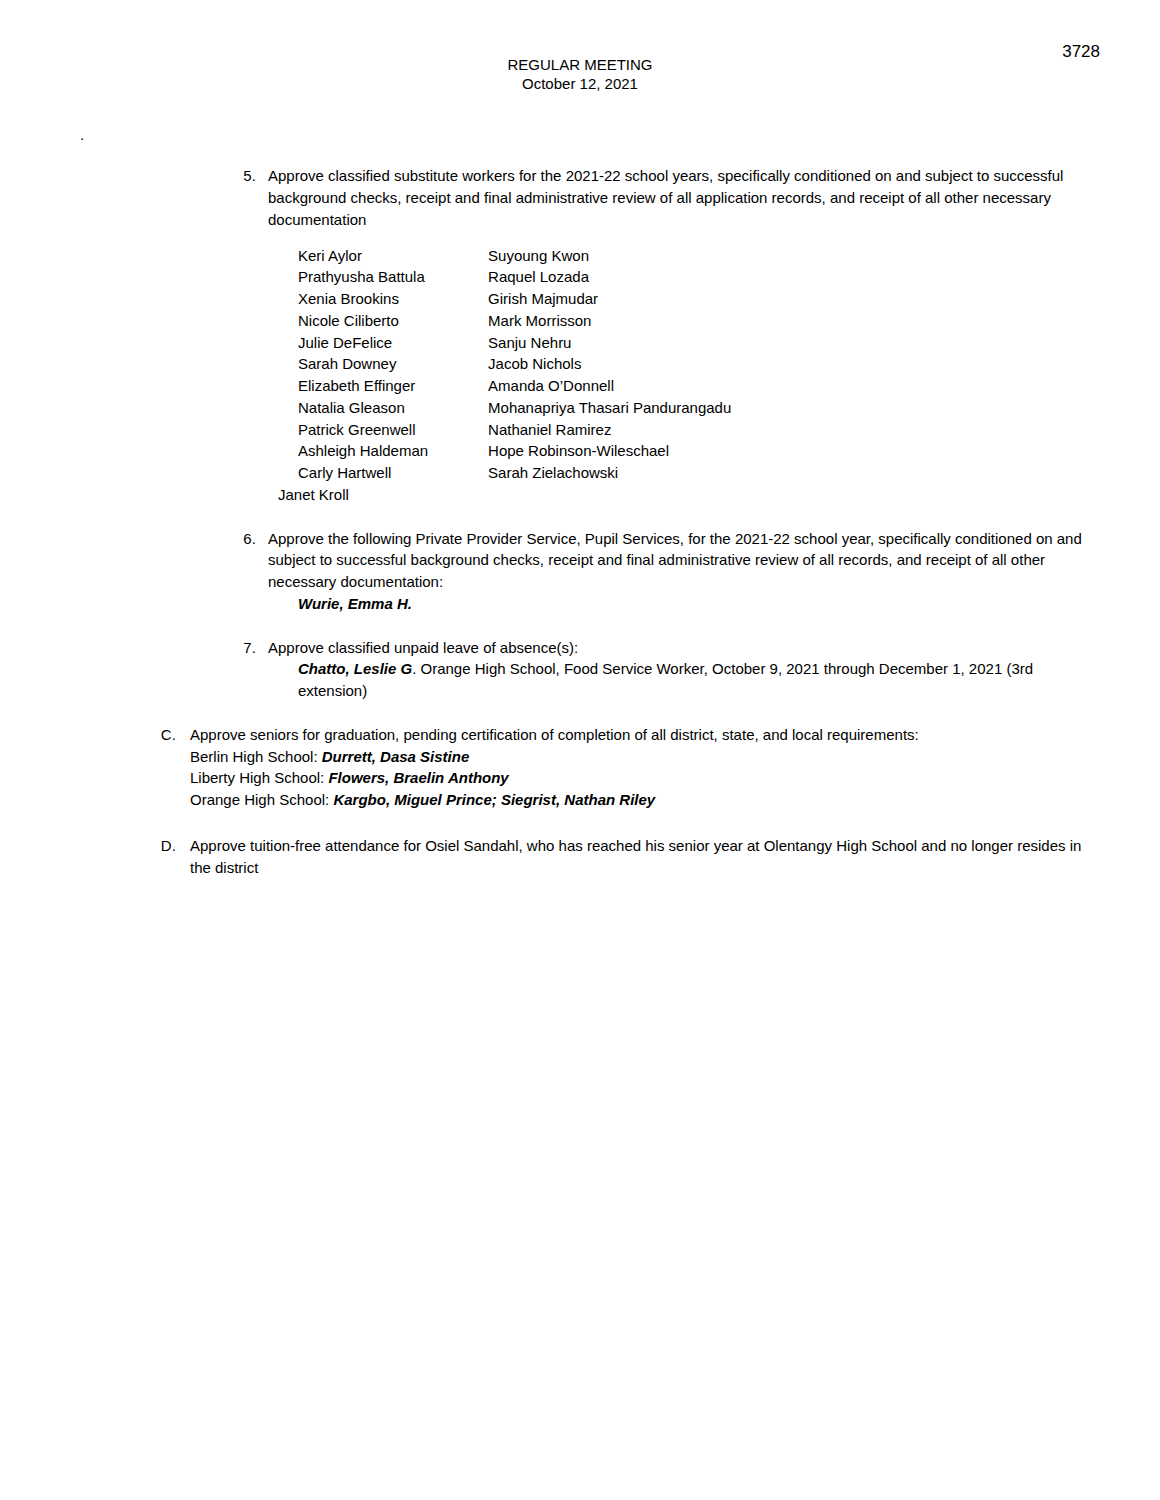3728
REGULAR MEETING
October 12, 2021
.
Approve classified substitute workers for the 2021-22 school years, specifically conditioned on and subject to successful background checks, receipt and final administrative review of all application records, and receipt of all other necessary documentation
| Keri Aylor | Suyoung Kwon |
| Prathyusha Battula | Raquel Lozada |
| Xenia Brookins | Girish Majmudar |
| Nicole Ciliberto | Mark Morrisson |
| Julie DeFelice | Sanju Nehru |
| Sarah Downey | Jacob Nichols |
| Elizabeth Effinger | Amanda O’Donnell |
| Natalia Gleason | Mohanapriya Thasari Pandurangadu |
| Patrick Greenwell | Nathaniel Ramirez |
| Ashleigh Haldeman | Hope Robinson-Wileschael |
| Carly Hartwell | Sarah Zielachowski |
Janet Kroll
Approve the following Private Provider Service, Pupil Services, for the 2021-22 school year, specifically conditioned on and subject to successful background checks, receipt and final administrative review of all records, and receipt of all other necessary documentation:
Wurie, Emma H.
Approve classified unpaid leave of absence(s):
Chatto, Leslie G. Orange High School, Food Service Worker, October 9, 2021 through December 1, 2021 (3rd extension)
Approve seniors for graduation, pending certification of completion of all district, state, and local requirements:
Berlin High School: Durrett, Dasa Sistine
Liberty High School: Flowers, Braelin Anthony
Orange High School: Kargbo, Miguel Prince; Siegrist, Nathan Riley
Approve tuition-free attendance for Osiel Sandahl, who has reached his senior year at Olentangy High School and no longer resides in the district